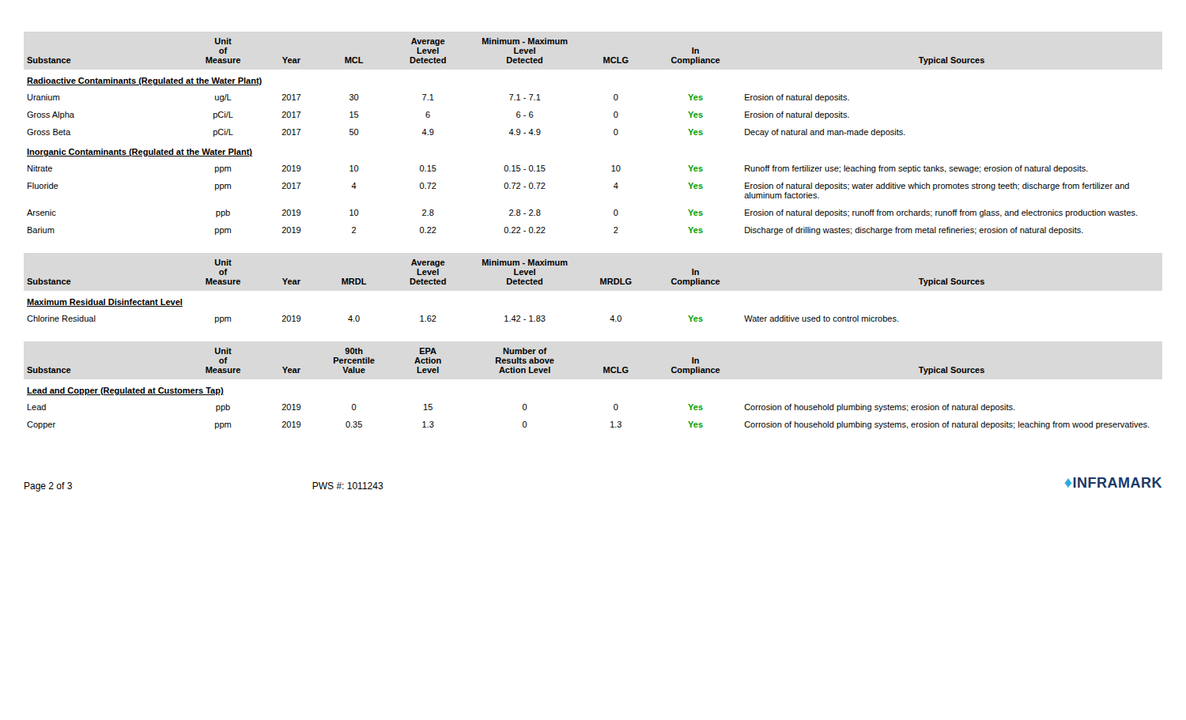| Substance | Unit of Measure | Year | MCL | Average Level Detected | Minimum - Maximum Level Detected | MCLG | In Compliance | Typical Sources |
| --- | --- | --- | --- | --- | --- | --- | --- | --- |
| Radioactive Contaminants (Regulated at the Water Plant) |
| Uranium | ug/L | 2017 | 30 | 7.1 | 7.1 - 7.1 | 0 | Yes | Erosion of natural deposits. |
| Gross Alpha | pCi/L | 2017 | 15 | 6 | 6 - 6 | 0 | Yes | Erosion of natural deposits. |
| Gross Beta | pCi/L | 2017 | 50 | 4.9 | 4.9 - 4.9 | 0 | Yes | Decay of natural and man-made deposits. |
| Inorganic Contaminants (Regulated at the Water Plant) |
| Nitrate | ppm | 2019 | 10 | 0.15 | 0.15 - 0.15 | 10 | Yes | Runoff from fertilizer use; leaching from septic tanks, sewage; erosion of natural deposits. |
| Fluoride | ppm | 2017 | 4 | 0.72 | 0.72 - 0.72 | 4 | Yes | Erosion of natural deposits; water additive which promotes strong teeth; discharge from fertilizer and aluminum factories. |
| Arsenic | ppb | 2019 | 10 | 2.8 | 2.8 - 2.8 | 0 | Yes | Erosion of natural deposits; runoff from orchards; runoff from glass, and electronics production wastes. |
| Barium | ppm | 2019 | 2 | 0.22 | 0.22 - 0.22 | 2 | Yes | Discharge of drilling wastes; discharge from metal refineries; erosion of natural deposits. |
| Substance | Unit of Measure | Year | MRDL | Average Level Detected | Minimum - Maximum Level Detected | MRDLG | In Compliance | Typical Sources |
| --- | --- | --- | --- | --- | --- | --- | --- | --- |
| Maximum Residual Disinfectant Level |
| Chlorine Residual | ppm | 2019 | 4.0 | 1.62 | 1.42 - 1.83 | 4.0 | Yes | Water additive used to control microbes. |
| Substance | Unit of Measure | Year | 90th Percentile Value | EPA Action Level | Number of Results above Action Level | MCLG | In Compliance | Typical Sources |
| --- | --- | --- | --- | --- | --- | --- | --- | --- |
| Lead and Copper (Regulated at Customers Tap) |
| Lead | ppb | 2019 | 0 | 15 | 0 | 0 | Yes | Corrosion of household plumbing systems; erosion of natural deposits. |
| Copper | ppm | 2019 | 0.35 | 1.3 | 0 | 1.3 | Yes | Corrosion of household plumbing systems, erosion of natural deposits; leaching from wood preservatives. |
Page 2 of 3 PWS #: 1011243 ♦INFRAMARK